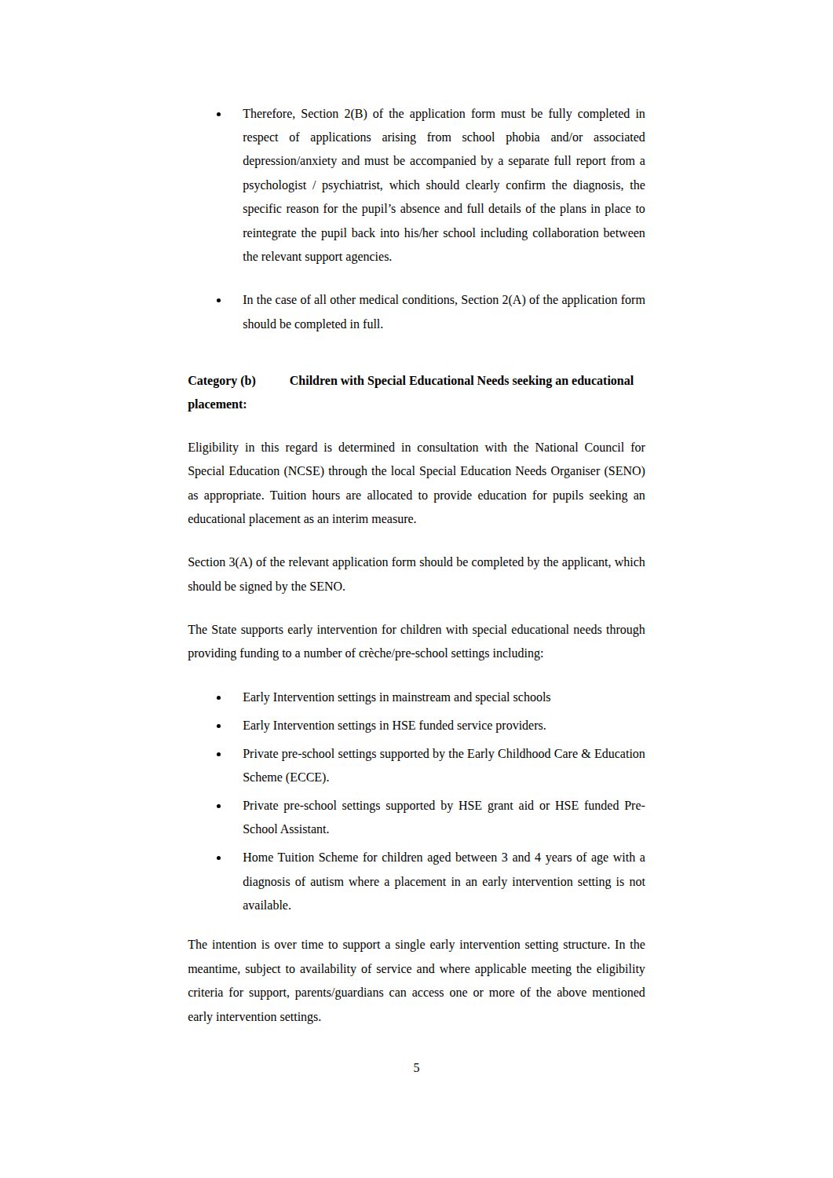Therefore, Section 2(B) of the application form must be fully completed in respect of applications arising from school phobia and/or associated depression/anxiety and must be accompanied by a separate full report from a psychologist / psychiatrist, which should clearly confirm the diagnosis, the specific reason for the pupil’s absence and full details of the plans in place to reintegrate the pupil back into his/her school including collaboration between the relevant support agencies.
In the case of all other medical conditions, Section 2(A) of the application form should be completed in full.
Category (b) Children with Special Educational Needs seeking an educational placement:
Eligibility in this regard is determined in consultation with the National Council for Special Education (NCSE) through the local Special Education Needs Organiser (SENO) as appropriate. Tuition hours are allocated to provide education for pupils seeking an educational placement as an interim measure.
Section 3(A) of the relevant application form should be completed by the applicant, which should be signed by the SENO.
The State supports early intervention for children with special educational needs through providing funding to a number of crèche/pre-school settings including:
Early Intervention settings in mainstream and special schools
Early Intervention settings in HSE funded service providers.
Private pre-school settings supported by the Early Childhood Care & Education Scheme (ECCE).
Private pre-school settings supported by HSE grant aid or HSE funded Pre-School Assistant.
Home Tuition Scheme for children aged between 3 and 4 years of age with a diagnosis of autism where a placement in an early intervention setting is not available.
The intention is over time to support a single early intervention setting structure. In the meantime, subject to availability of service and where applicable meeting the eligibility criteria for support, parents/guardians can access one or more of the above mentioned early intervention settings.
5